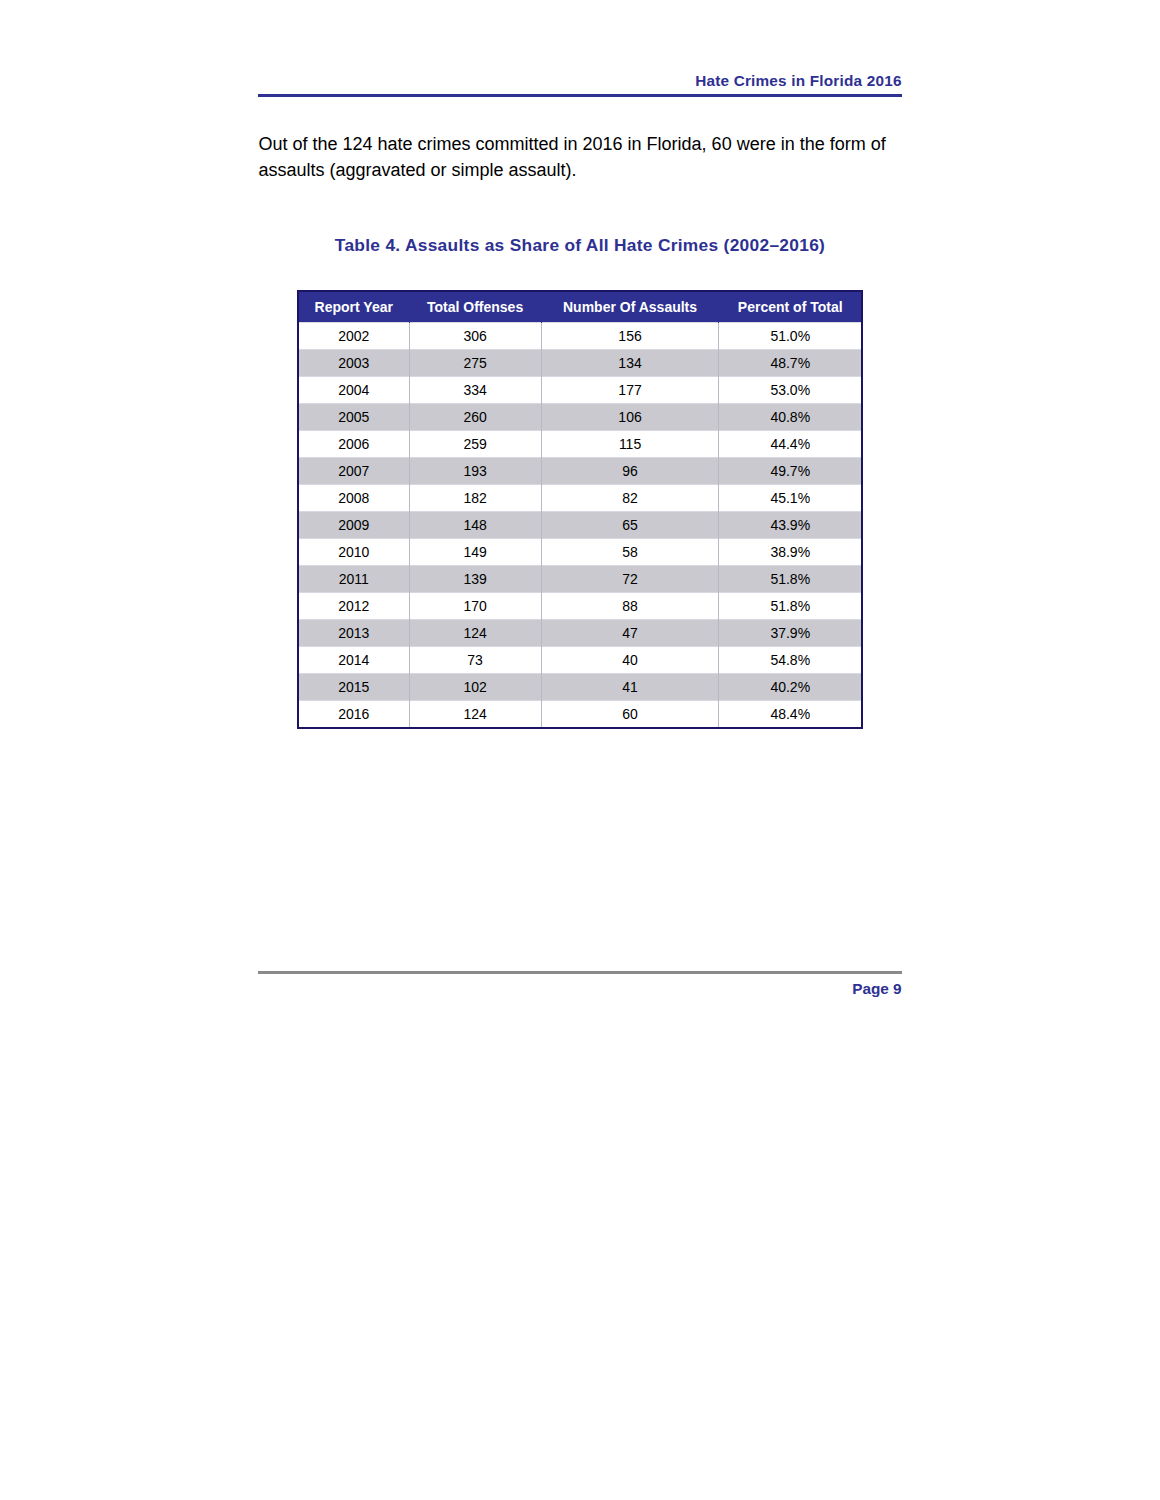Hate Crimes in Florida 2016
Out of the 124 hate crimes committed in 2016 in Florida, 60 were in the form of assaults (aggravated or simple assault).
Table 4. Assaults as Share of All Hate Crimes (2002–2016)
| Report Year | Total Offenses | Number Of Assaults | Percent of Total |
| --- | --- | --- | --- |
| 2002 | 306 | 156 | 51.0% |
| 2003 | 275 | 134 | 48.7% |
| 2004 | 334 | 177 | 53.0% |
| 2005 | 260 | 106 | 40.8% |
| 2006 | 259 | 115 | 44.4% |
| 2007 | 193 | 96 | 49.7% |
| 2008 | 182 | 82 | 45.1% |
| 2009 | 148 | 65 | 43.9% |
| 2010 | 149 | 58 | 38.9% |
| 2011 | 139 | 72 | 51.8% |
| 2012 | 170 | 88 | 51.8% |
| 2013 | 124 | 47 | 37.9% |
| 2014 | 73 | 40 | 54.8% |
| 2015 | 102 | 41 | 40.2% |
| 2016 | 124 | 60 | 48.4% |
Page 9